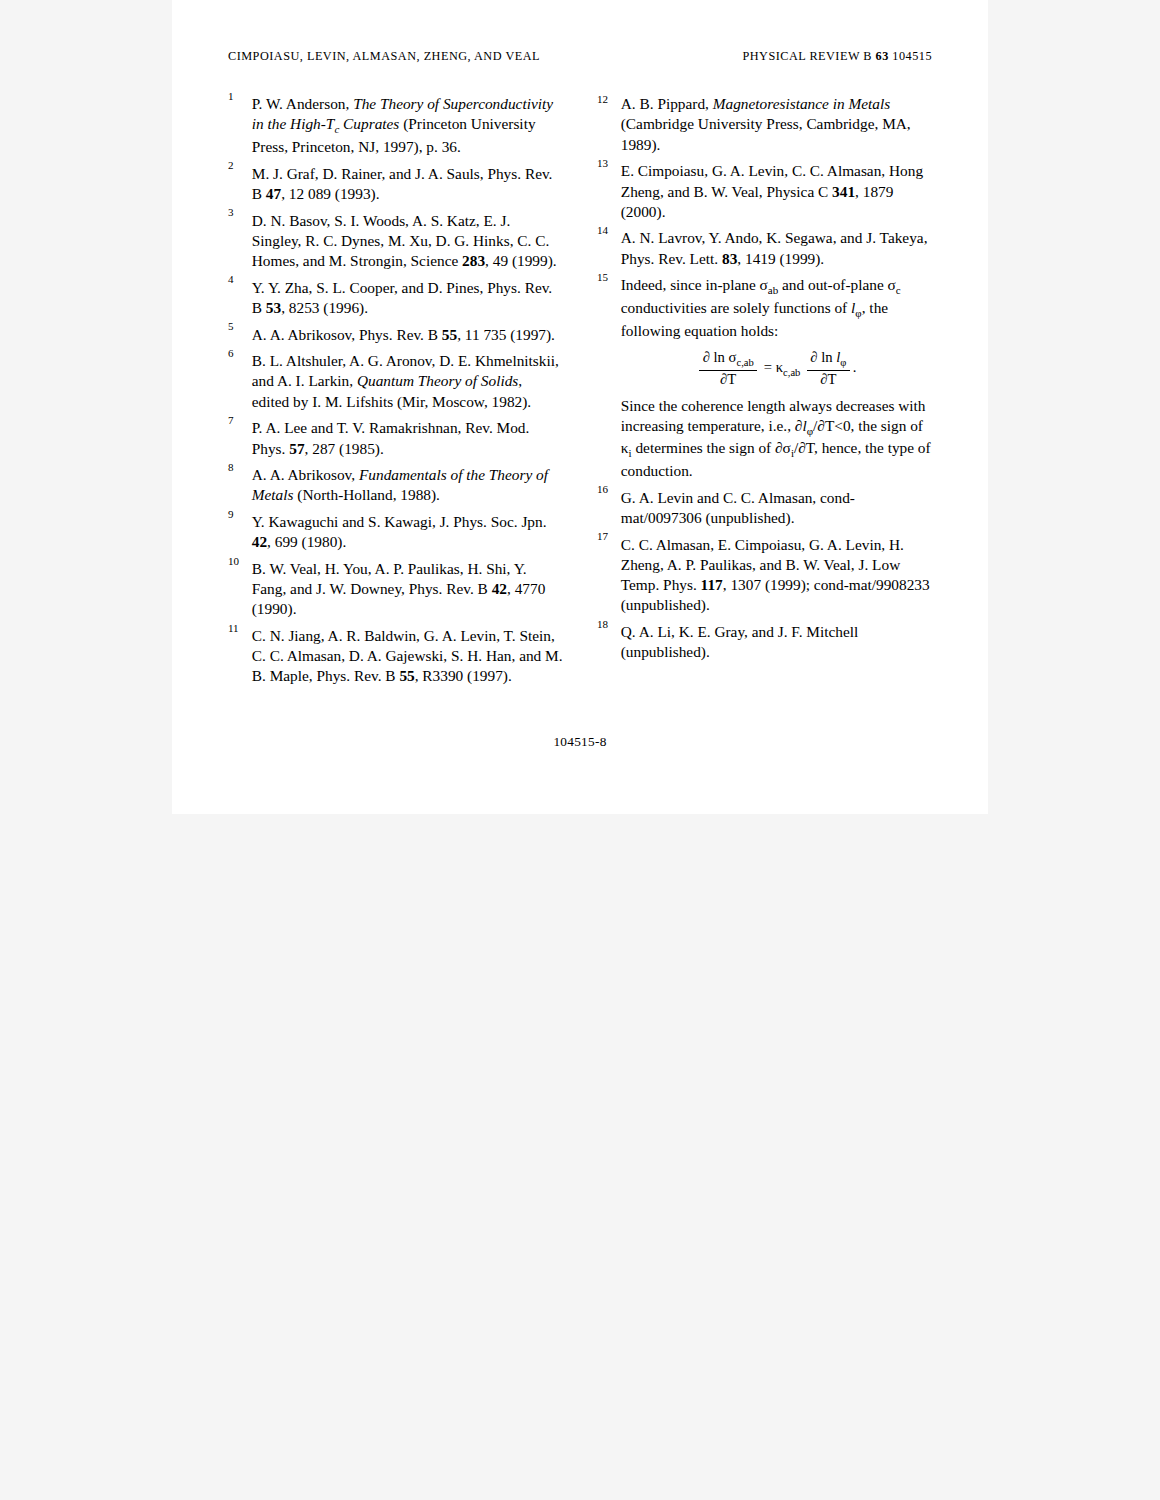Cimpoiasu, Levin, Almasan, Zheng, and Veal
Physical Review B 63 104515
P. W. Anderson, The Theory of Superconductivity in the High-Tc Cuprates (Princeton University Press, Princeton, NJ, 1997), p. 36.
M. J. Graf, D. Rainer, and J. A. Sauls, Phys. Rev. B 47, 12 089 (1993).
D. N. Basov, S. I. Woods, A. S. Katz, E. J. Singley, R. C. Dynes, M. Xu, D. G. Hinks, C. C. Homes, and M. Strongin, Science 283, 49 (1999).
Y. Y. Zha, S. L. Cooper, and D. Pines, Phys. Rev. B 53, 8253 (1996).
A. A. Abrikosov, Phys. Rev. B 55, 11 735 (1997).
B. L. Altshuler, A. G. Aronov, D. E. Khmelnitskii, and A. I. Larkin, Quantum Theory of Solids, edited by I. M. Lifshits (Mir, Moscow, 1982).
P. A. Lee and T. V. Ramakrishnan, Rev. Mod. Phys. 57, 287 (1985).
A. A. Abrikosov, Fundamentals of the Theory of Metals (North-Holland, 1988).
Y. Kawaguchi and S. Kawagi, J. Phys. Soc. Jpn. 42, 699 (1980).
B. W. Veal, H. You, A. P. Paulikas, H. Shi, Y. Fang, and J. W. Downey, Phys. Rev. B 42, 4770 (1990).
C. N. Jiang, A. R. Baldwin, G. A. Levin, T. Stein, C. C. Almasan, D. A. Gajewski, S. H. Han, and M. B. Maple, Phys. Rev. B 55, R3390 (1997).
A. B. Pippard, Magnetoresistance in Metals (Cambridge University Press, Cambridge, MA, 1989).
E. Cimpoiasu, G. A. Levin, C. C. Almasan, Hong Zheng, and B. W. Veal, Physica C 341, 1879 (2000).
A. N. Lavrov, Y. Ando, K. Segawa, and J. Takeya, Phys. Rev. Lett. 83, 1419 (1999).
Indeed, since in-plane σab and out-of-plane σc conductivities are solely functions of lφ, the following equation holds:
∂ ln σc,ab ∂T = κc,ab ∂ ln lφ ∂T .
Since the coherence length always decreases with increasing temperature, i.e., ∂lφ/∂T<0, the sign of κi determines the sign of ∂σi/∂T, hence, the type of conduction.
G. A. Levin and C. C. Almasan, cond-mat/0097306 (unpublished).
C. C. Almasan, E. Cimpoiasu, G. A. Levin, H. Zheng, A. P. Paulikas, and B. W. Veal, J. Low Temp. Phys. 117, 1307 (1999); cond-mat/9908233 (unpublished).
Q. A. Li, K. E. Gray, and J. F. Mitchell (unpublished).
104515-8